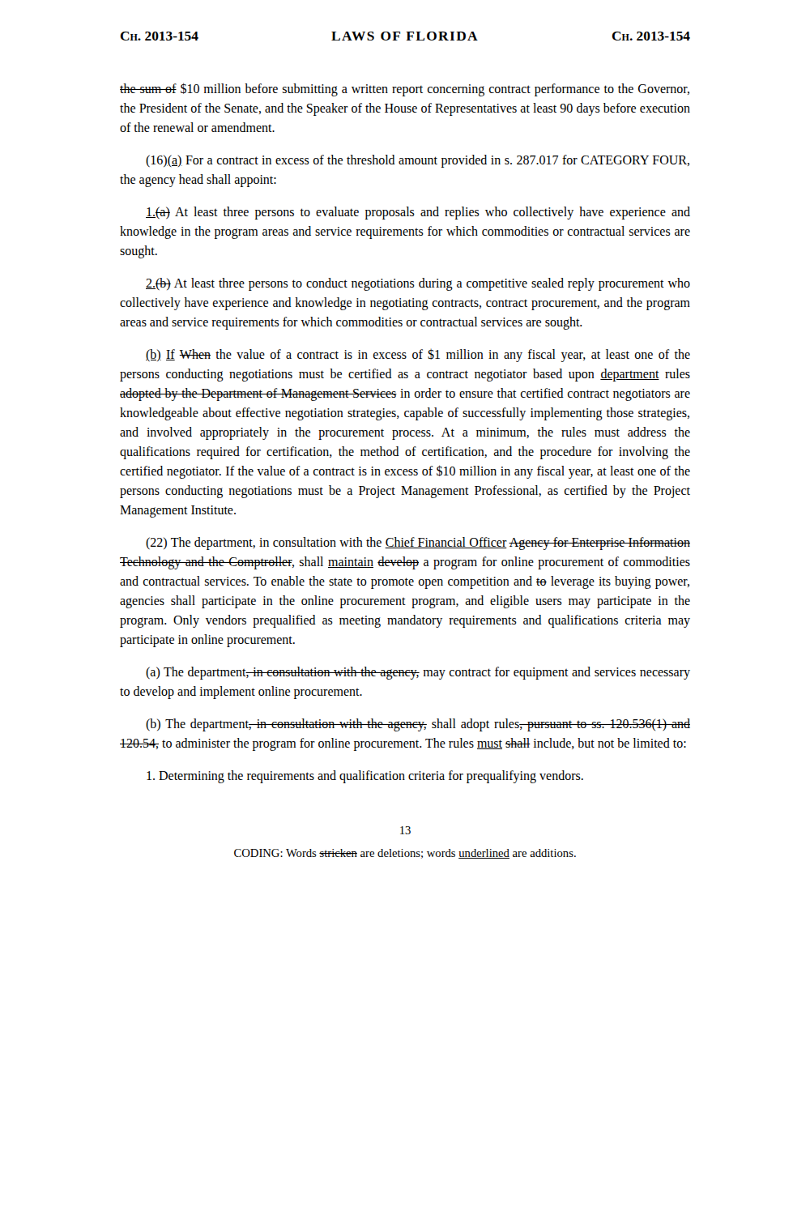Ch. 2013-154 LAWS OF FLORIDA Ch. 2013-154
the sum of $10 million before submitting a written report concerning contract performance to the Governor, the President of the Senate, and the Speaker of the House of Representatives at least 90 days before execution of the renewal or amendment.
(16)(a) For a contract in excess of the threshold amount provided in s. 287.017 for CATEGORY FOUR, the agency head shall appoint:
1.(a) At least three persons to evaluate proposals and replies who collectively have experience and knowledge in the program areas and service requirements for which commodities or contractual services are sought.
2.(b) At least three persons to conduct negotiations during a competitive sealed reply procurement who collectively have experience and knowledge in negotiating contracts, contract procurement, and the program areas and service requirements for which commodities or contractual services are sought.
(b) If When the value of a contract is in excess of $1 million in any fiscal year, at least one of the persons conducting negotiations must be certified as a contract negotiator based upon department rules adopted by the Department of Management Services in order to ensure that certified contract negotiators are knowledgeable about effective negotiation strategies, capable of successfully implementing those strategies, and involved appropriately in the procurement process. At a minimum, the rules must address the qualifications required for certification, the method of certification, and the procedure for involving the certified negotiator. If the value of a contract is in excess of $10 million in any fiscal year, at least one of the persons conducting negotiations must be a Project Management Professional, as certified by the Project Management Institute.
(22) The department, in consultation with the Chief Financial Officer Agency for Enterprise Information Technology and the Comptroller, shall maintain develop a program for online procurement of commodities and contractual services. To enable the state to promote open competition and to leverage its buying power, agencies shall participate in the online procurement program, and eligible users may participate in the program. Only vendors prequalified as meeting mandatory requirements and qualifications criteria may participate in online procurement.
(a) The department, in consultation with the agency, may contract for equipment and services necessary to develop and implement online procurement.
(b) The department, in consultation with the agency, shall adopt rules, pursuant to ss. 120.536(1) and 120.54, to administer the program for online procurement. The rules must shall include, but not be limited to:
1. Determining the requirements and qualification criteria for prequalifying vendors.
13
CODING: Words stricken are deletions; words underlined are additions.